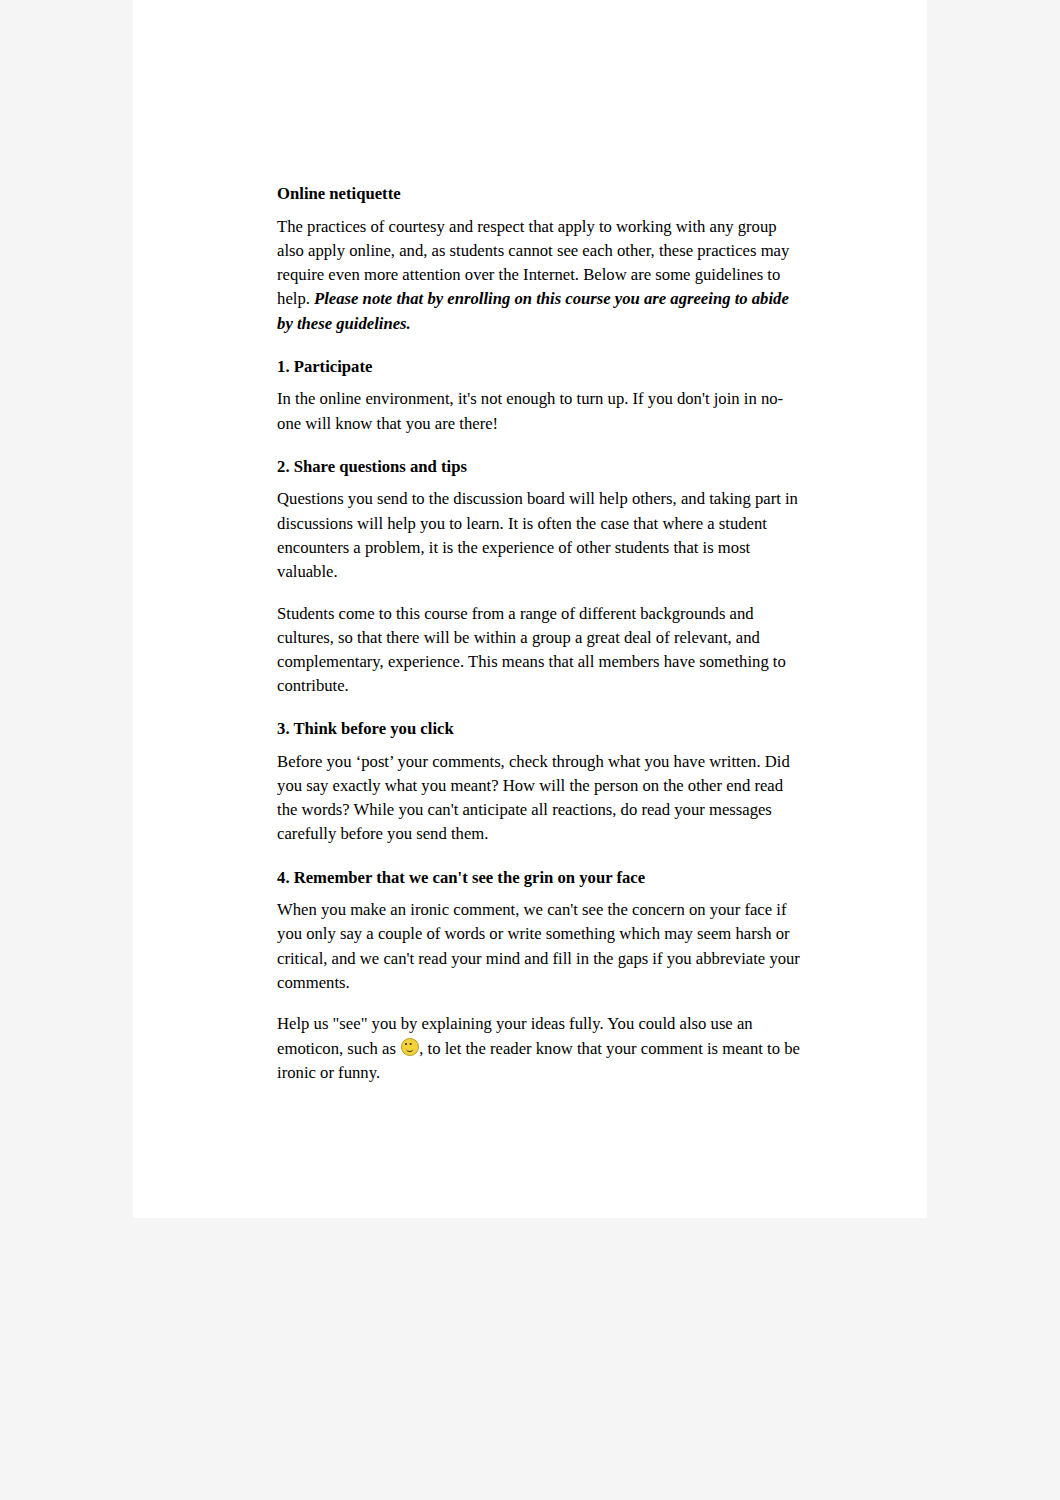Online netiquette
The practices of courtesy and respect that apply to working with any group also apply online, and, as students cannot see each other, these practices may require even more attention over the Internet. Below are some guidelines to help. Please note that by enrolling on this course you are agreeing to abide by these guidelines.
1. Participate
In the online environment, it's not enough to turn up. If you don't join in no-one will know that you are there!
2. Share questions and tips
Questions you send to the discussion board will help others, and taking part in discussions will help you to learn. It is often the case that where a student encounters a problem, it is the experience of other students that is most valuable.
Students come to this course from a range of different backgrounds and cultures, so that there will be within a group a great deal of relevant, and complementary, experience. This means that all members have something to contribute.
3. Think before you click
Before you ‘post’ your comments, check through what you have written. Did you say exactly what you meant? How will the person on the other end read the words? While you can't anticipate all reactions, do read your messages carefully before you send them.
4. Remember that we can't see the grin on your face
When you make an ironic comment, we can't see the concern on your face if you only say a couple of words or write something which may seem harsh or critical, and we can't read your mind and fill in the gaps if you abbreviate your comments.
Help us "see" you by explaining your ideas fully. You could also use an emoticon, such as , to let the reader know that your comment is meant to be ironic or funny.